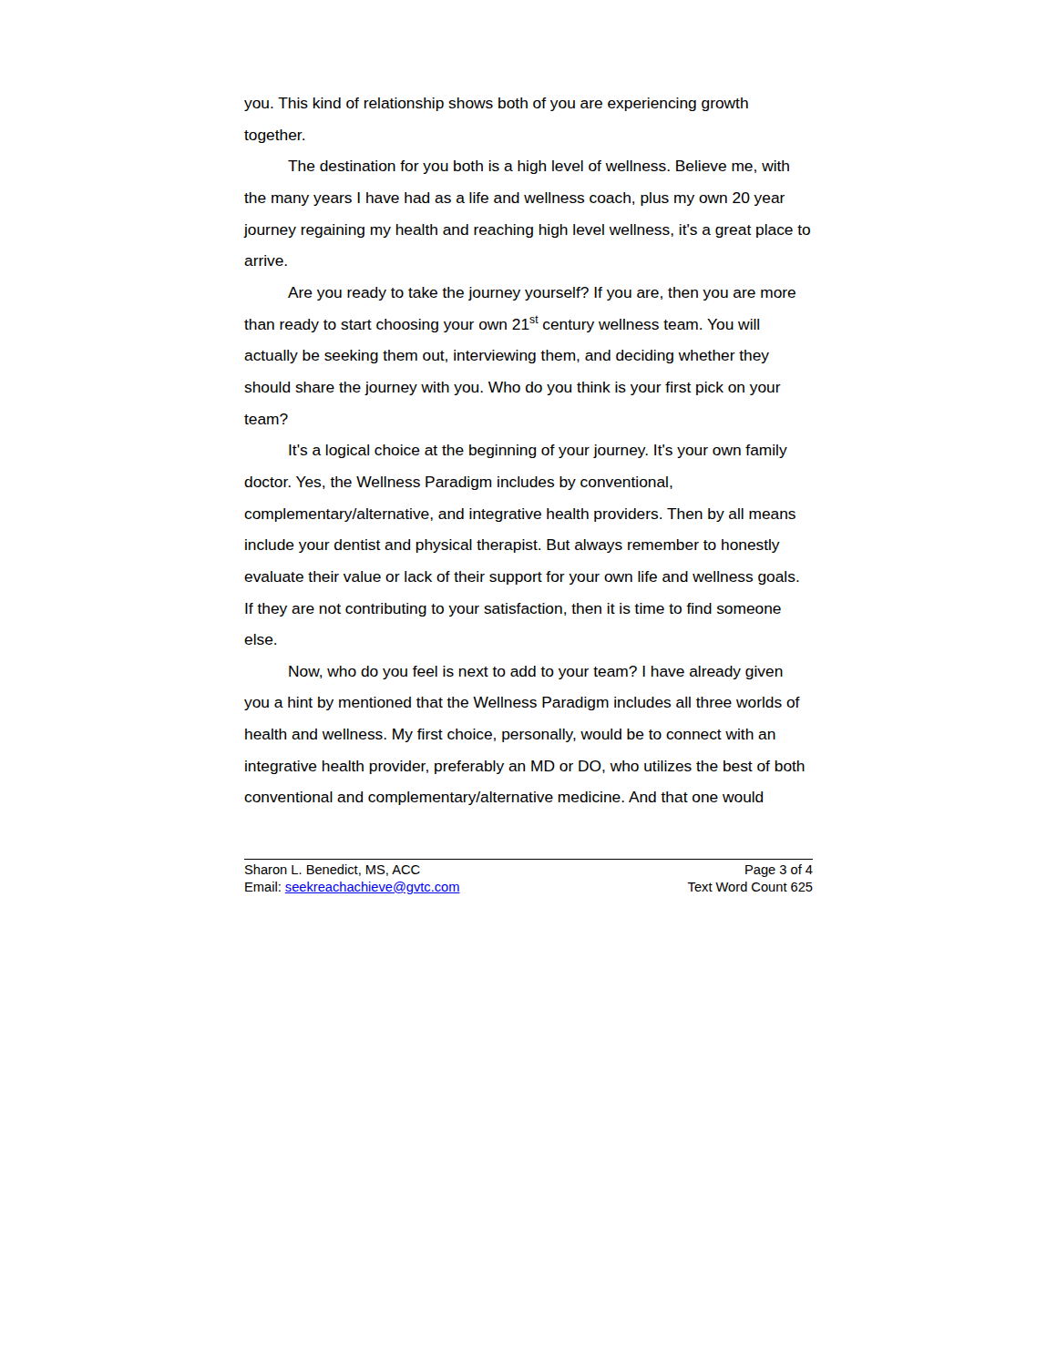you. This kind of relationship shows both of you are experiencing growth together.
The destination for you both is a high level of wellness. Believe me, with the many years I have had as a life and wellness coach, plus my own 20 year journey regaining my health and reaching high level wellness, it's a great place to arrive.
Are you ready to take the journey yourself? If you are, then you are more than ready to start choosing your own 21st century wellness team. You will actually be seeking them out, interviewing them, and deciding whether they should share the journey with you. Who do you think is your first pick on your team?
It's a logical choice at the beginning of your journey. It's your own family doctor. Yes, the Wellness Paradigm includes by conventional, complementary/alternative, and integrative health providers. Then by all means include your dentist and physical therapist. But always remember to honestly evaluate their value or lack of their support for your own life and wellness goals. If they are not contributing to your satisfaction, then it is time to find someone else.
Now, who do you feel is next to add to your team? I have already given you a hint by mentioned that the Wellness Paradigm includes all three worlds of health and wellness. My first choice, personally, would be to connect with an integrative health provider, preferably an MD or DO, who utilizes the best of both conventional and complementary/alternative medicine. And that one would
Sharon L. Benedict, MS, ACC
Email: seekreachachieve@gvtc.com
Page 3 of 4
Text Word Count 625